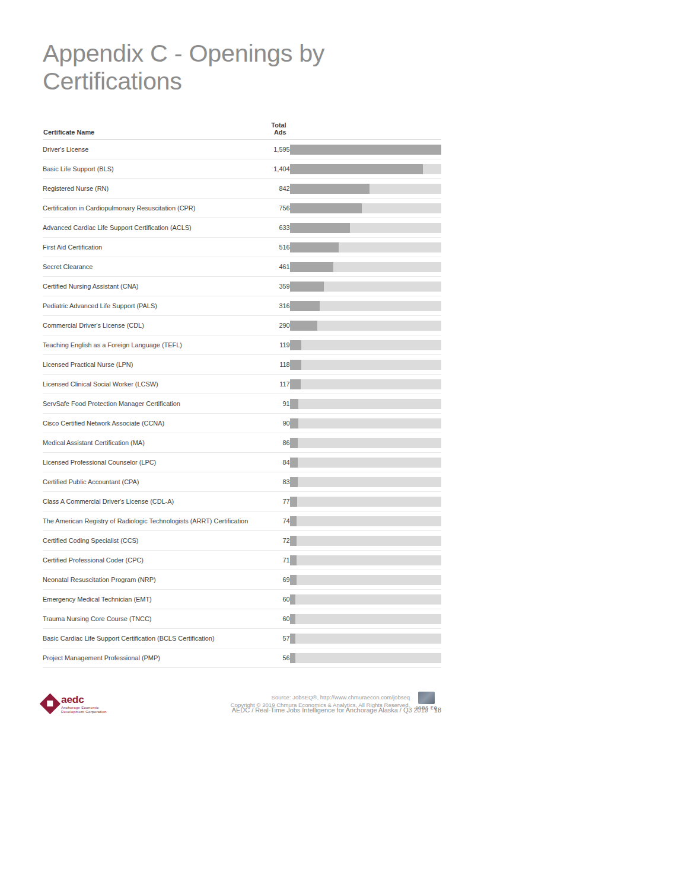Appendix C - Openings by Certifications
| Certificate Name | Total Ads | |
| --- | --- | --- |
| Driver's License | 1,595 | |
| Basic Life Support (BLS) | 1,404 | |
| Registered Nurse (RN) | 842 | |
| Certification in Cardiopulmonary Resuscitation (CPR) | 756 | |
| Advanced Cardiac Life Support Certification (ACLS) | 633 | |
| First Aid Certification | 516 | |
| Secret Clearance | 461 | |
| Certified Nursing Assistant (CNA) | 359 | |
| Pediatric Advanced Life Support (PALS) | 316 | |
| Commercial Driver's License (CDL) | 290 | |
| Teaching English as a Foreign Language (TEFL) | 119 | |
| Licensed Practical Nurse (LPN) | 118 | |
| Licensed Clinical Social Worker (LCSW) | 117 | |
| ServSafe Food Protection Manager Certification | 91 | |
| Cisco Certified Network Associate (CCNA) | 90 | |
| Medical Assistant Certification (MA) | 86 | |
| Licensed Professional Counselor (LPC) | 84 | |
| Certified Public Accountant (CPA) | 83 | |
| Class A Commercial Driver's License (CDL-A) | 77 | |
| The American Registry of Radiologic Technologists (ARRT) Certification | 74 | |
| Certified Coding Specialist (CCS) | 72 | |
| Certified Professional Coder (CPC) | 71 | |
| Neonatal Resuscitation Program (NRP) | 69 | |
| Emergency Medical Technician (EMT) | 60 | |
| Trauma Nursing Core Course (TNCC) | 60 | |
| Basic Cardiac Life Support Certification (BCLS Certification) | 57 | |
| Project Management Professional (PMP) | 56 | |
JOBS EQ
Source: JobsEQ®, http://www.chmuraecon.com/jobseq
Copyright © 2019 Chmura Economics & Analytics, All Rights Reserved.
aedc
Anchorage Economic
Development Corporation
AEDC / Real-Time Jobs Intelligence for Anchorage Alaska / Q3 201918